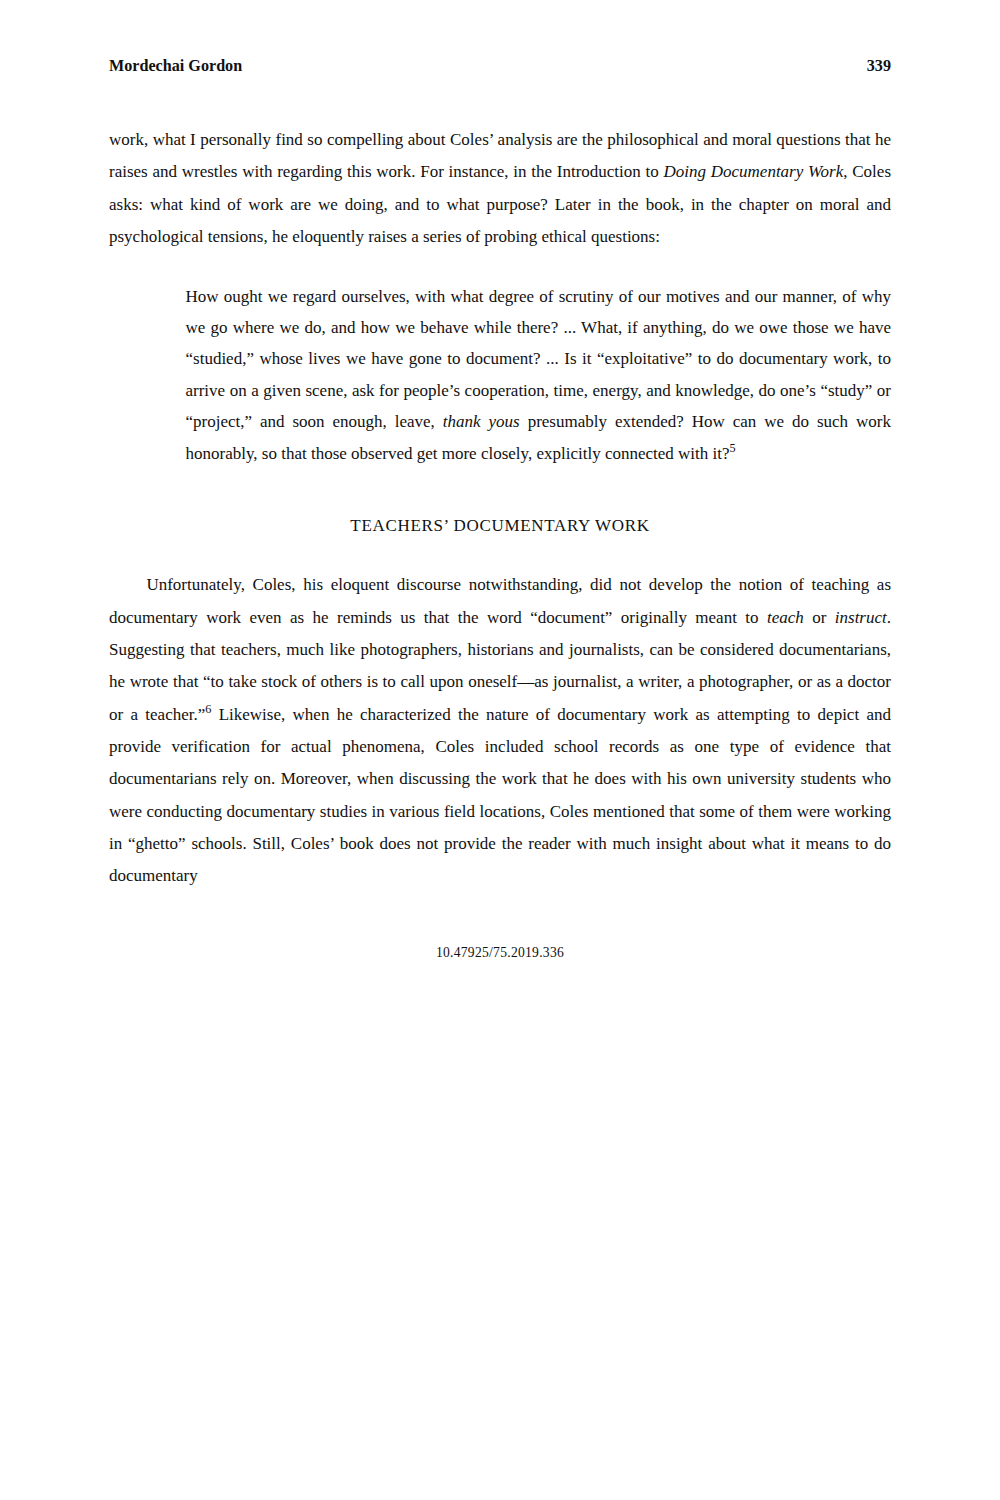Mordechai Gordon 339
work, what I personally find so compelling about Coles’ analysis are the philosophical and moral questions that he raises and wrestles with regarding this work. For instance, in the Introduction to Doing Documentary Work, Coles asks: what kind of work are we doing, and to what purpose? Later in the book, in the chapter on moral and psychological tensions, he eloquently raises a series of probing ethical questions:
How ought we regard ourselves, with what degree of scrutiny of our motives and our manner, of why we go where we do, and how we behave while there? ... What, if anything, do we owe those we have “studied,” whose lives we have gone to document? ... Is it “exploitative” to do documentary work, to arrive on a given scene, ask for people’s cooperation, time, energy, and knowledge, do one’s “study” or “project,” and soon enough, leave, thank yous presumably extended? How can we do such work honorably, so that those observed get more closely, explicitly connected with it?5
Teachers’ Documentary Work
Unfortunately, Coles, his eloquent discourse notwithstanding, did not develop the notion of teaching as documentary work even as he reminds us that the word “document” originally meant to teach or instruct. Suggesting that teachers, much like photographers, historians and journalists, can be considered documentarians, he wrote that “to take stock of others is to call upon oneself—as journalist, a writer, a photographer, or as a doctor or a teacher.”6 Likewise, when he characterized the nature of documentary work as attempting to depict and provide verification for actual phenomena, Coles included school records as one type of evidence that documentarians rely on. Moreover, when discussing the work that he does with his own university students who were conducting documentary studies in various field locations, Coles mentioned that some of them were working in “ghetto” schools. Still, Coles’ book does not provide the reader with much insight about what it means to do documentary
10.47925/75.2019.336